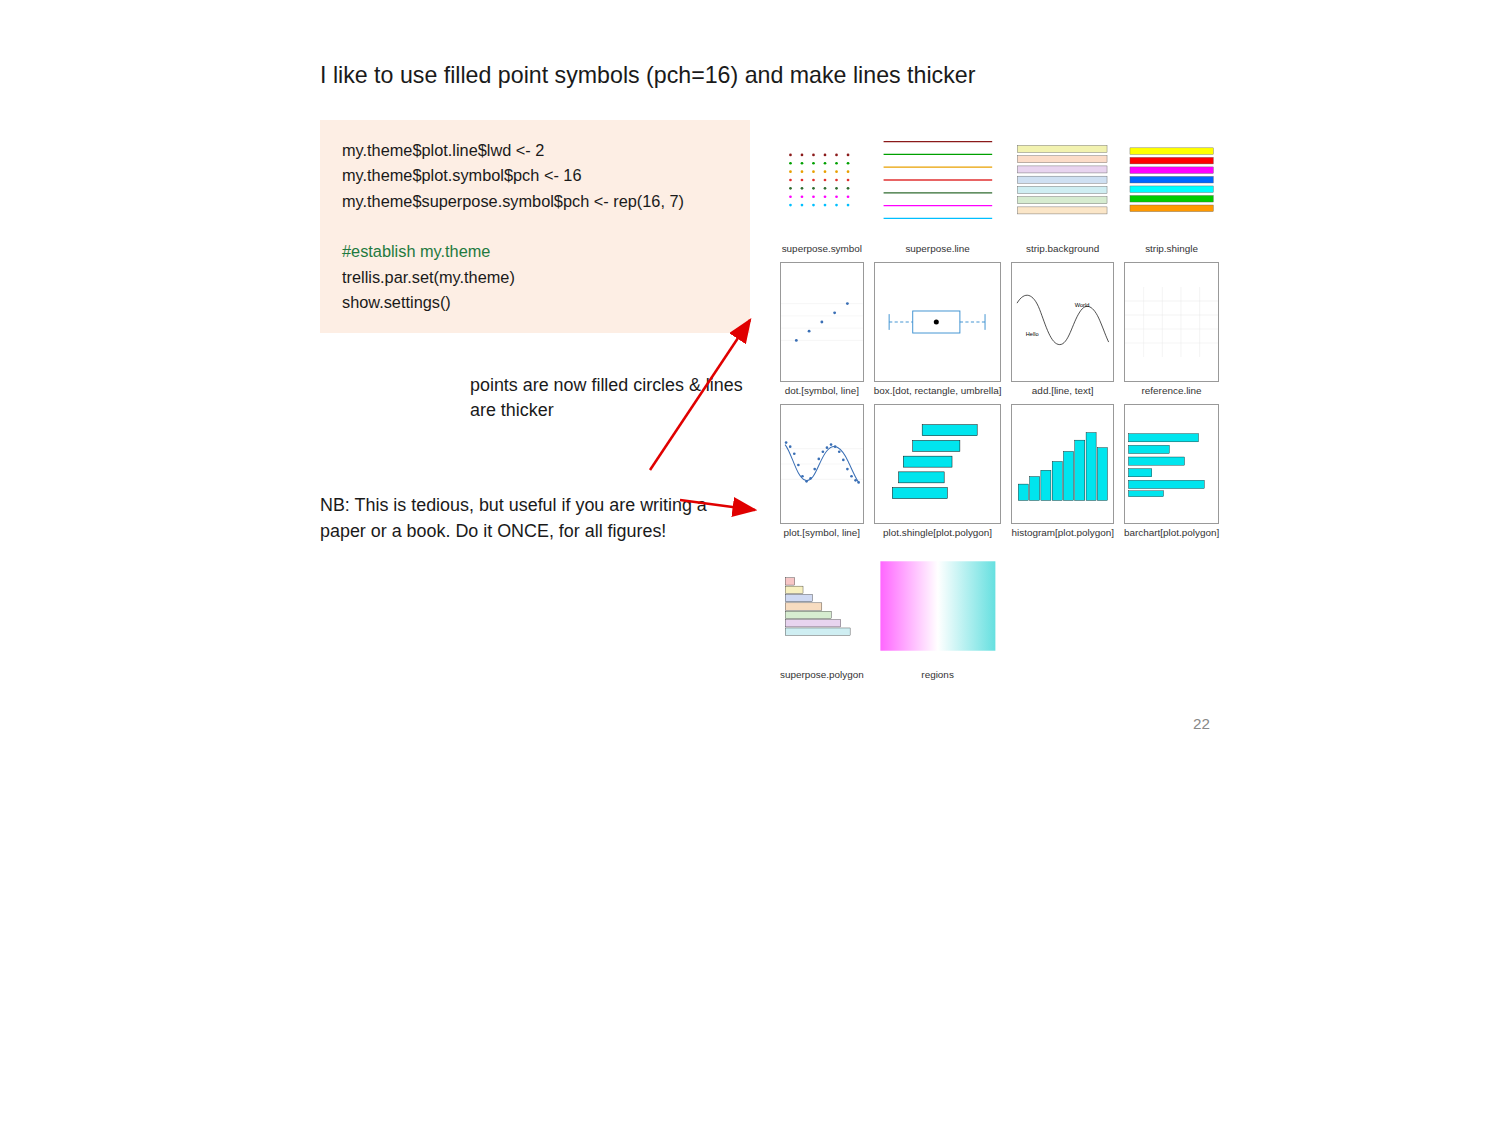I like to use filled point symbols (pch=16) and make lines thicker
my.theme$plot.line$lwd <- 2
my.theme$plot.symbol$pch <- 16
my.theme$superpose.symbol$pch <- rep(16, 7)
#establish my.theme
trellis.par.set(my.theme)
show.settings()
points are now filled circles & lines are thicker
NB: This is tedious, but useful if you are writing a paper or a book. Do it ONCE, for all figures!
superpose.symbol
superpose.line
strip.background
strip.shingle
dot.[symbol, line]
box.[dot, rectangle, umbrella]
World Hello
add.[line, text]
reference.line
plot.[symbol, line]
plot.shingle[plot.polygon]
histogram[plot.polygon]
barchart[plot.polygon]
superpose.polygon
regions
22